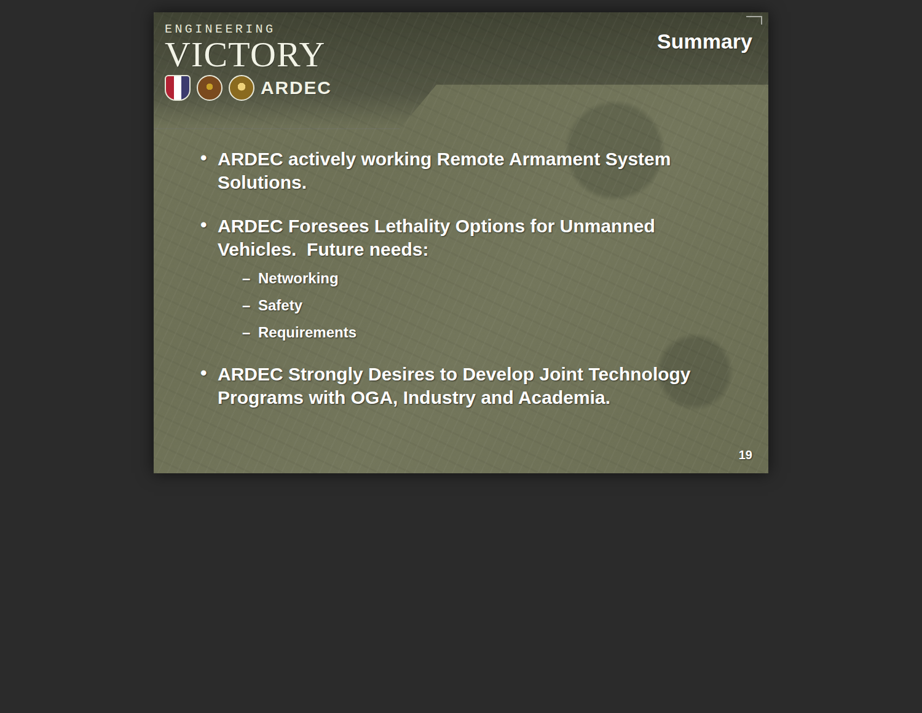Summary
Engineering VICTORY
ARDEC
ARDEC actively working Remote Armament System Solutions.
ARDEC Foresees Lethality Options for Unmanned Vehicles. Future needs:
Networking
Safety
Requirements
ARDEC Strongly Desires to Develop Joint Technology Programs with OGA, Industry and Academia.
19